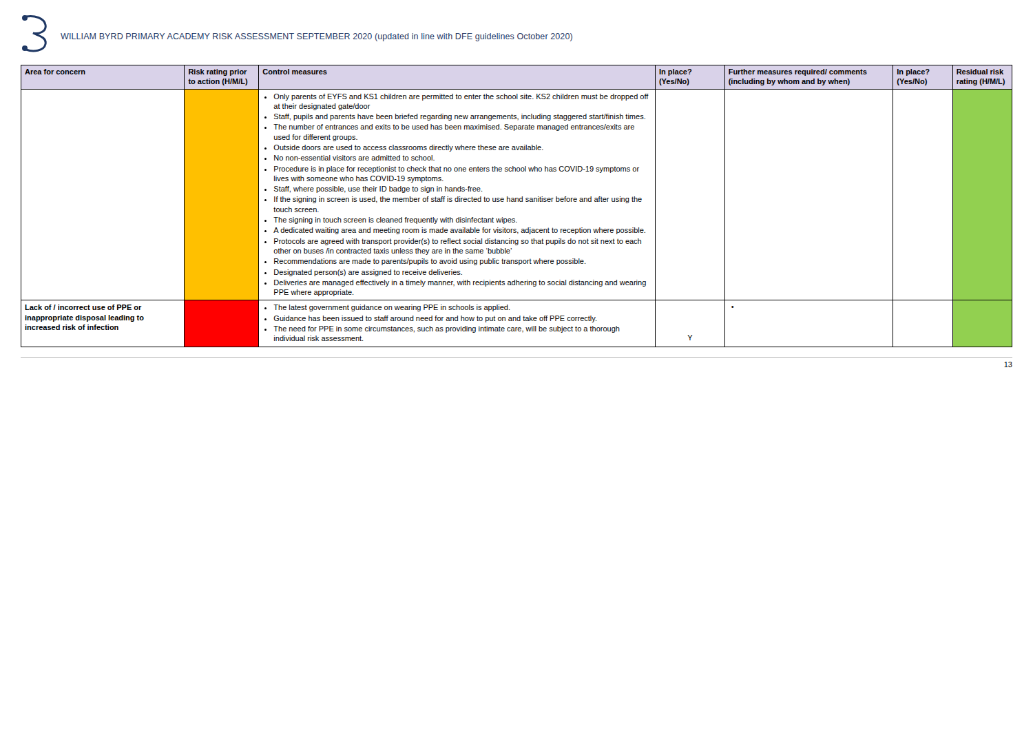WILLIAM BYRD PRIMARY ACADEMY RISK ASSESSMENT SEPTEMBER 2020 (updated in line with DFE guidelines October 2020)
| Area for concern | Risk rating prior to action (H/M/L) | Control measures | In place? (Yes/No) | Further measures required/ comments (including by whom and by when) | In place? (Yes/No) | Residual risk rating (H/M/L) |
| --- | --- | --- | --- | --- | --- | --- |
| | | Only parents of EYFS and KS1 children are permitted to enter the school site. KS2 children must be dropped off at their designated gate/door Staff, pupils and parents have been briefed regarding new arrangements, including staggered start/finish times. The number of entrances and exits to be used has been maximised. Separate managed entrances/exits are used for different groups. Outside doors are used to access classrooms directly where these are available. No non-essential visitors are admitted to school. Procedure is in place for receptionist to check that no one enters the school who has COVID-19 symptoms or lives with someone who has COVID-19 symptoms. Staff, where possible, use their ID badge to sign in hands-free. If the signing in screen is used, the member of staff is directed to use hand sanitiser before and after using the touch screen. The signing in touch screen is cleaned frequently with disinfectant wipes. A dedicated waiting area and meeting room is made available for visitors, adjacent to reception where possible. Protocols are agreed with transport provider(s) to reflect social distancing so that pupils do not sit next to each other on buses /in contracted taxis unless they are in the same ‘bubble’ Recommendations are made to parents/pupils to avoid using public transport where possible. Designated person(s) are assigned to receive deliveries. Deliveries are managed effectively in a timely manner, with recipients adhering to social distancing and wearing PPE where appropriate. | | | | |
| Lack of / incorrect use of PPE or inappropriate disposal leading to increased risk of infection | | The latest government guidance on wearing PPE in schools is applied. Guidance has been issued to staff around need for and how to put on and take off PPE correctly. The need for PPE in some circumstances, such as providing intimate care, will be subject to a thorough individual risk assessment. | Y | | | |
13